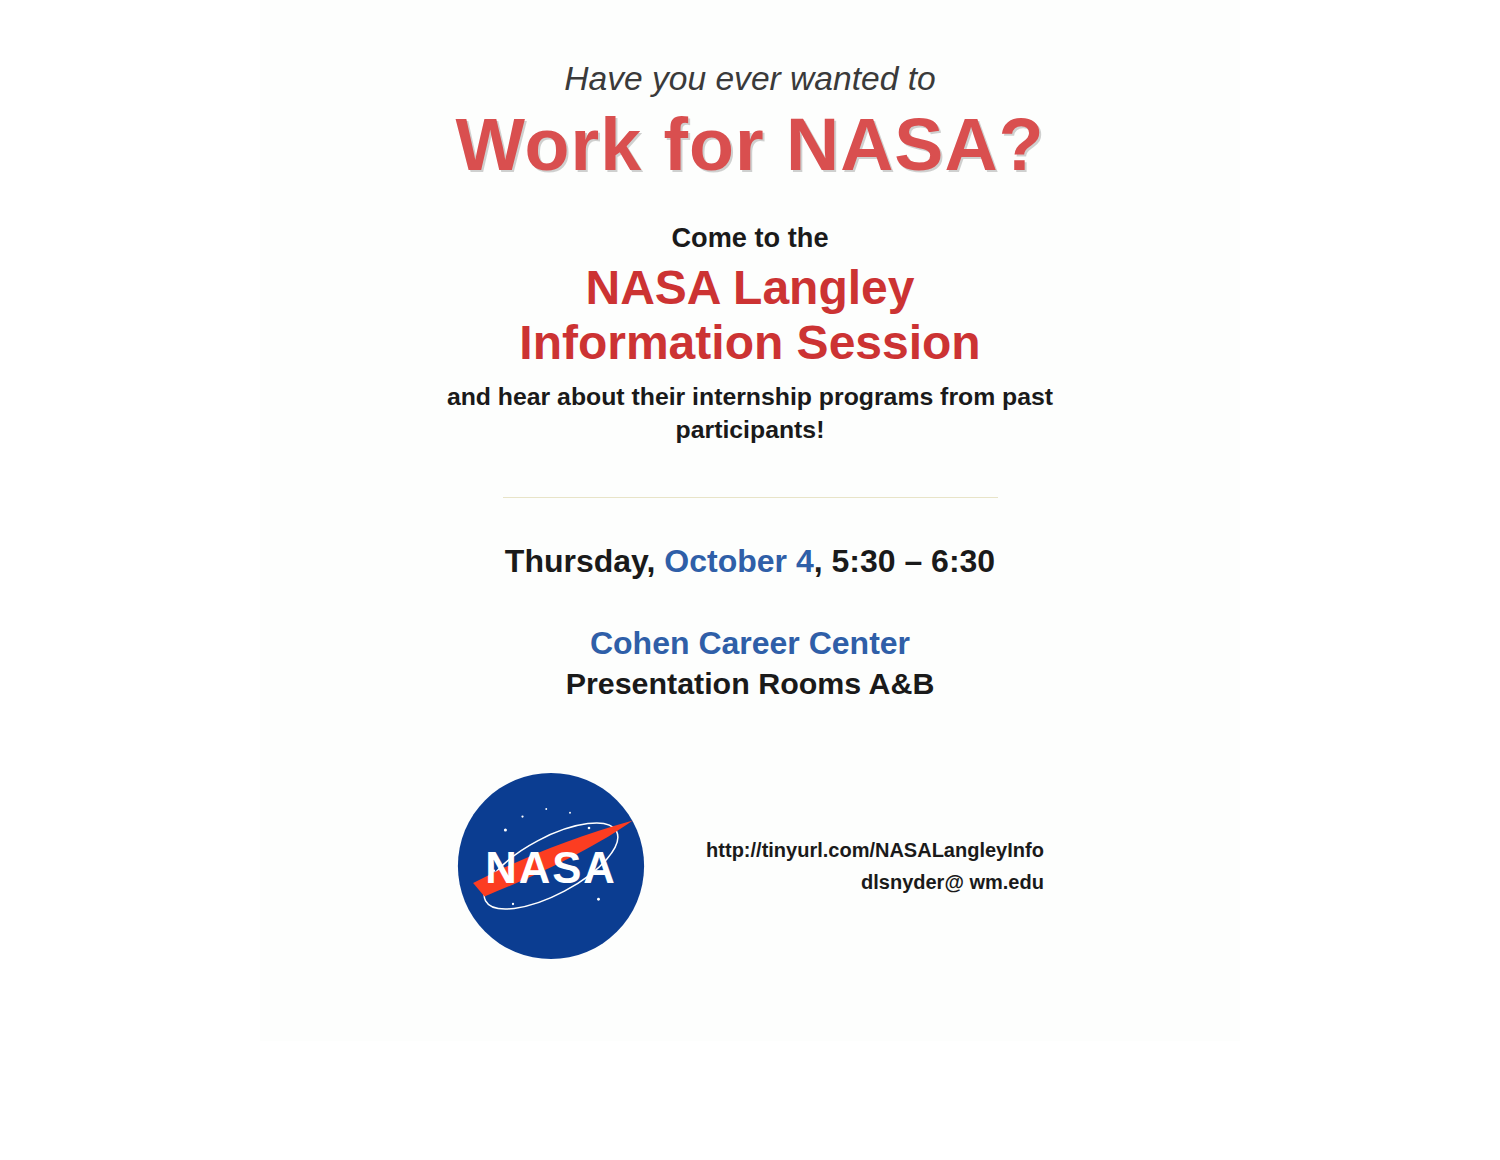Have you ever wanted to
Work for NASA?
Come to the
NASA Langley
Information Session
and hear about their internship programs from past participants!
Thursday, October 4, 5:30 – 6:30
Cohen Career Center
Presentation Rooms A&B
NASA
http://tinyurl.com/NASALangleyInfo
dlsnyder@ wm.edu